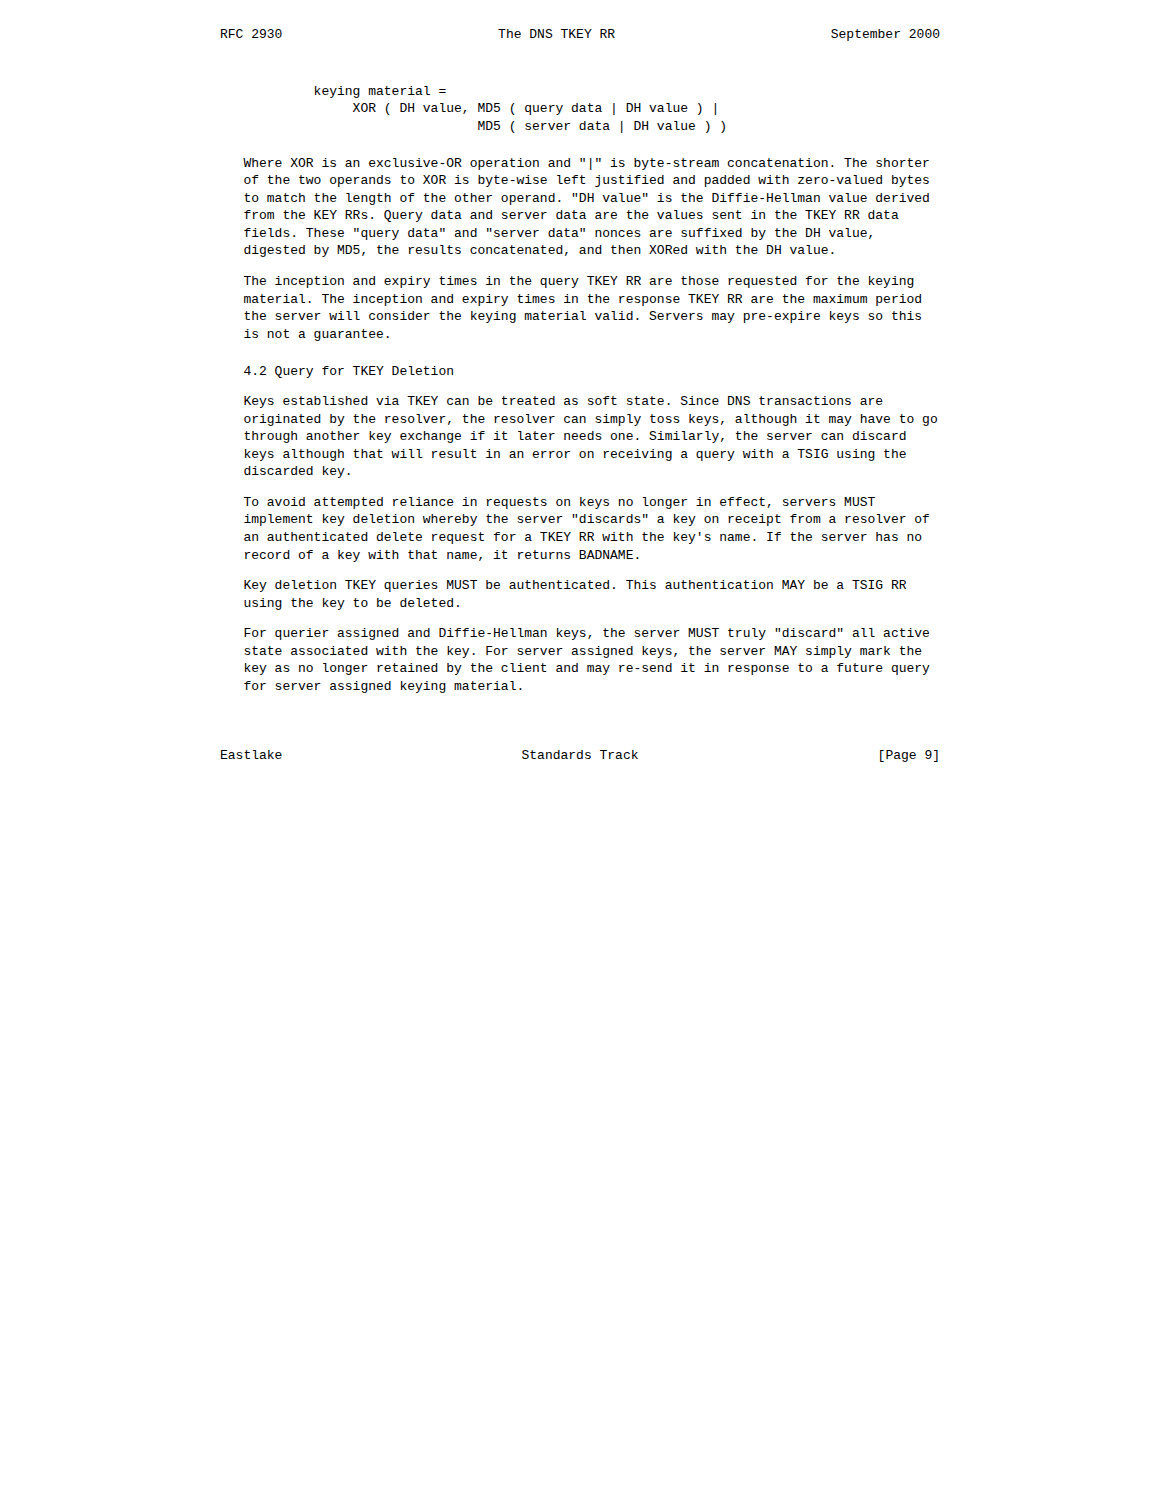RFC 2930 The DNS TKEY RR September 2000
   keying material =
        XOR ( DH value, MD5 ( query data | DH value ) |
                        MD5 ( server data | DH value ) )
Where XOR is an exclusive-OR operation and "|" is byte-stream concatenation. The shorter of the two operands to XOR is byte-wise left justified and padded with zero-valued bytes to match the length of the other operand. "DH value" is the Diffie-Hellman value derived from the KEY RRs. Query data and server data are the values sent in the TKEY RR data fields. These "query data" and "server data" nonces are suffixed by the DH value, digested by MD5, the results concatenated, and then XORed with the DH value.
The inception and expiry times in the query TKEY RR are those requested for the keying material. The inception and expiry times in the response TKEY RR are the maximum period the server will consider the keying material valid. Servers may pre-expire keys so this is not a guarantee.
4.2 Query for TKEY Deletion
Keys established via TKEY can be treated as soft state. Since DNS transactions are originated by the resolver, the resolver can simply toss keys, although it may have to go through another key exchange if it later needs one. Similarly, the server can discard keys although that will result in an error on receiving a query with a TSIG using the discarded key.
To avoid attempted reliance in requests on keys no longer in effect, servers MUST implement key deletion whereby the server "discards" a key on receipt from a resolver of an authenticated delete request for a TKEY RR with the key's name. If the server has no record of a key with that name, it returns BADNAME.
Key deletion TKEY queries MUST be authenticated. This authentication MAY be a TSIG RR using the key to be deleted.
For querier assigned and Diffie-Hellman keys, the server MUST truly "discard" all active state associated with the key. For server assigned keys, the server MAY simply mark the key as no longer retained by the client and may re-send it in response to a future query for server assigned keying material.
Eastlake Standards Track [Page 9]